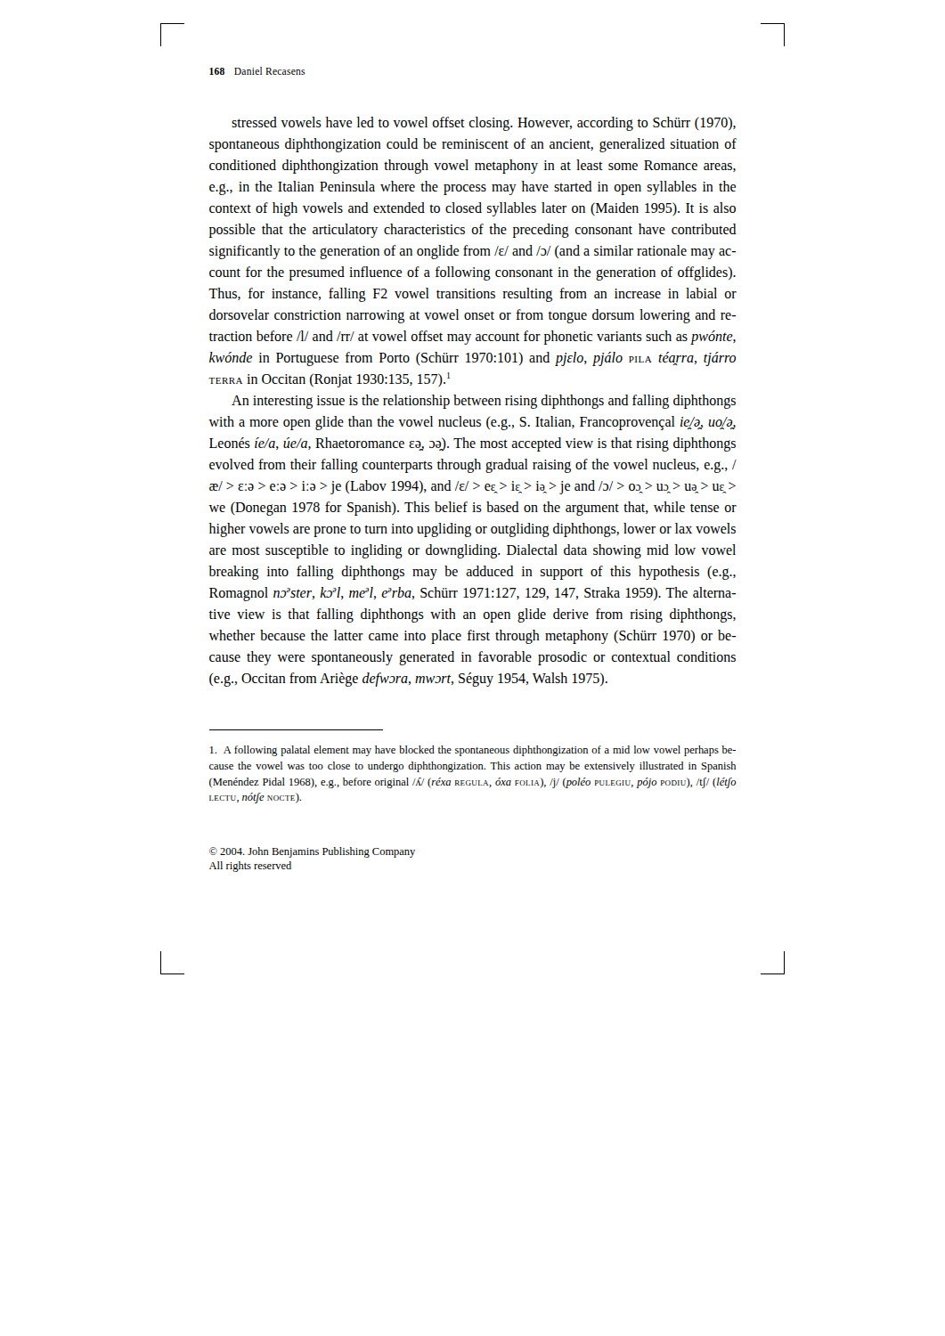168 Daniel Recasens
stressed vowels have led to vowel offset closing. However, according to Schürr (1970), spontaneous diphthongization could be reminiscent of an ancient, generalized situation of conditioned diphthongization through vowel metaphony in at least some Romance areas, e.g., in the Italian Peninsula where the process may have started in open syllables in the context of high vowels and extended to closed syllables later on (Maiden 1995). It is also possible that the articulatory characteristics of the preceding consonant have contributed significantly to the generation of an onglide from /ɛ/ and /ɔ/ (and a similar rationale may account for the presumed influence of a following consonant in the generation of offglides). Thus, for instance, falling F2 vowel transitions resulting from an increase in labial or dorsovelar constriction narrowing at vowel onset or from tongue dorsum lowering and retraction before /l/ and /rr/ at vowel offset may account for phonetic variants such as pwónte, kwónde in Portuguese from Porto (Schürr 1970:101) and pjɛlo, pjálo pila téa̯rra, tjárro terra in Occitan (Ronjat 1930:135, 157).1
An interesting issue is the relationship between rising diphthongs and falling diphthongs with a more open glide than the vowel nucleus (e.g., S. Italian, Francoprovençal ie̯/ə̯, uo̯/ə̯, Leonés íe/a, úe/a, Rhaetoromance ɛə̯, ɔə̯). The most accepted view is that rising diphthongs evolved from their falling counterparts through gradual raising of the vowel nucleus, e.g., /æ/ > ɛːə > eːə > iːə > je (Labov 1994), and /ɛ/ > eɛ̯ > iɛ̯ > iə̯ > je and /ɔ/ > oɔ̯ > uɔ̯ > uə̯ > uɛ̯ > we (Donegan 1978 for Spanish). This belief is based on the argument that, while tense or higher vowels are prone to turn into upgliding or outgliding diphthongs, lower or lax vowels are most susceptible to ingliding or downgliding. Dialectal data showing mid low vowel breaking into falling diphthongs may be adduced in support of this hypothesis (e.g., Romagnol nɔəster, kɔəl, meəl, eərba, Schürr 1971:127, 129, 147, Straka 1959). The alternative view is that falling diphthongs with an open glide derive from rising diphthongs, whether because the latter came into place first through metaphony (Schürr 1970) or because they were spontaneously generated in favorable prosodic or contextual conditions (e.g., Occitan from Ariège defwɔra, mwɔrt, Séguy 1954, Walsh 1975).
1. A following palatal element may have blocked the spontaneous diphthongization of a mid low vowel perhaps because the vowel was too close to undergo diphthongization. This action may be extensively illustrated in Spanish (Menéndez Pidal 1968), e.g., before original /ʎ/ (réxa regula, óxa folia), /j/ (poléo pulegiu, pójo podiu), /tʃ/ (létʃo lectu, nótʃe nocte).
© 2004. John Benjamins Publishing Company
All rights reserved